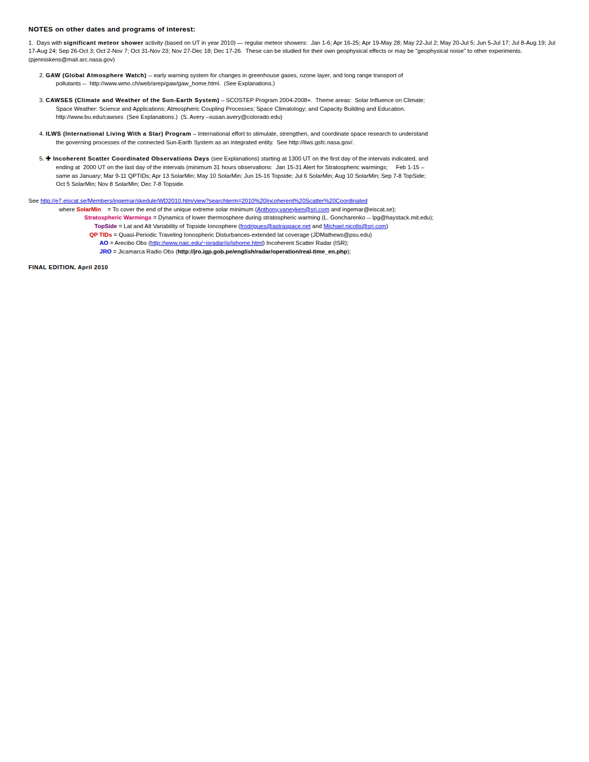NOTES on other dates and programs of interest:
1. Days with significant meteor shower activity (based on UT in year 2010) — regular meteor showers: Jan 1-6; Apr 16-25; Apr 19-May 28; May 22-Jul 2; May 20-Jul 5; Jun 5-Jul 17; Jul 8-Aug 19; Jul 17-Aug 24; Sep 26-Oct 3; Oct 2-Nov 7; Oct 31-Nov 23; Nov 27-Dec 18; Dec 17-26. These can be studied for their own geophysical effects or may be “geophysical noise” to other experiments. (pjenniskens@mail.arc.nasa.gov)
GAW (Global Atmosphere Watch) -- early warning system for changes in greenhouse gases, ozone layer, and long range transport of pollutants -- http://www.wmo.ch/web/arep/gaw/gaw_home.html. (See Explanations.)
CAWSES (Climate and Weather of the Sun-Earth System) – SCOSTEP Program 2004-2008+. Theme areas: Solar Influence on Climate; Space Weather: Science and Applications; Atmospheric Coupling Processes; Space Climatology; and Capacity Building and Education. http://www.bu.edu/cawses (See Explanations.) (S. Avery –susan.avery@colorado.edu)
ILWS (International Living With a Star) Program – International effort to stimulate, strengthen, and coordinate space research to understand the governing processes of the connected Sun-Earth System as an integrated entity. See http://ilws.gsfc.nasa.gov/.
✚ Incoherent Scatter Coordinated Observations Days (see Explanations) starting at 1300 UT on the first day of the intervals indicated, and ending at 2000 UT on the last day of the intervals (minimum 31 hours observations: Jan 15-31 Alert for Stratospheric warmings; Feb 1-15 – same as January; Mar 9-11 QPTIDs; Apr 13 SolarMin; May 10 SolarMin; Jun 15-16 Topside; Jul 6 SolarMin; Aug 10 SolarMin; Sep 7-8 TopSide; Oct 5 SolarMin; Nov 8 SolarMin; Dec 7-8 Topside.
See http://e7.eiscat.se/Members/ingemar/skedule/WD2010.htm/view?searchterm=2010%20Incoherent%20Scatter%20Coordinated
where SolarMin = To cover the end of the unique extreme solar minimum (Anthony.vaneyken@sri.com and ingemar@eiscat.se); Stratospheric Warmings = Dynamics of lower thermosphere during stratospheric warming (L. Goncharenko -- lpg@haystack.mit.edu); TopSide = Lat and Alt Variability of Topside Ionosphere (frodrigues@astraspace.net and Michael.nicolls@sri.com) QP TIDs = Quasi-Periodic Traveling Ionospheric Disturbances-extended lat coverage (JDMathews@psu.edu) AO = Arecibo Obs (http://www.naic.edu/~isradar/is/ishome.html) Incoherent Scatter Radar (ISR); JRO = Jicamarca Radio Obs (http://jro.igp.gob.pe/english/radar/operation/real-time_en.php);
FINAL EDITION, April 2010